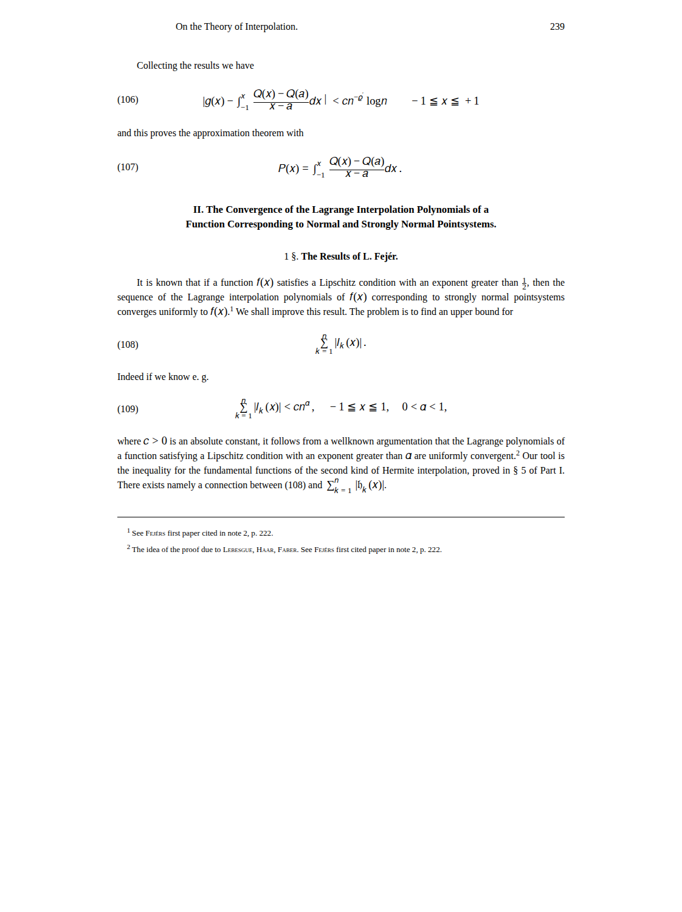On the Theory of Interpolation.
239
Collecting the results we have
(106) | g (x) − ∫ −1 x Q(x) − Q(a) x−a dx | < c n−ϱ′ log n −1 ≦ x ≦ +1
and this proves the approximation theorem with
(107) P(x) = ∫ −1 x Q(x) − Q(a) x−a dx .
II. The Convergence of the Lagrange Interpolation Polynomials of a
Function Corresponding to Normal and Strongly Normal Pointsystems.
1 §. The Results of L. Fejér.
It is known that if a function f(x) satisfies a Lipschitz condition with an exponent greater than 12, then the sequence of the Lagrange interpolation polynomials of f(x) corresponding to strongly normal pointsystems converges uniformly to f(x).1 We shall improve this result. The problem is to find an upper bound for
(108) ∑ k=1 n | lk (x) | .
Indeed if we know e. g.
(109) ∑ k=1 n | lk (x) | < c nα , −1 ≦ x ≦ 1 , 0 < α < 1 ,
where c>0 is an absolute constant, it follows from a wellknown argumentation that the Lagrange polynomials of a function satisfying a Lipschitz condition with an exponent greater than α are uniformly convergent.2 Our tool is the inequality for the fundamental functions of the second kind of Hermite interpolation, proved in § 5 of Part I. There exists namely a connection between (108) and ∑k=1n|𝔥k(x)|.
1 See Fejérs first paper cited in note 2, p. 222.
2 The idea of the proof due to Lebesgue, Haar, Faber. See Fejérs first cited paper in note 2, p. 222.